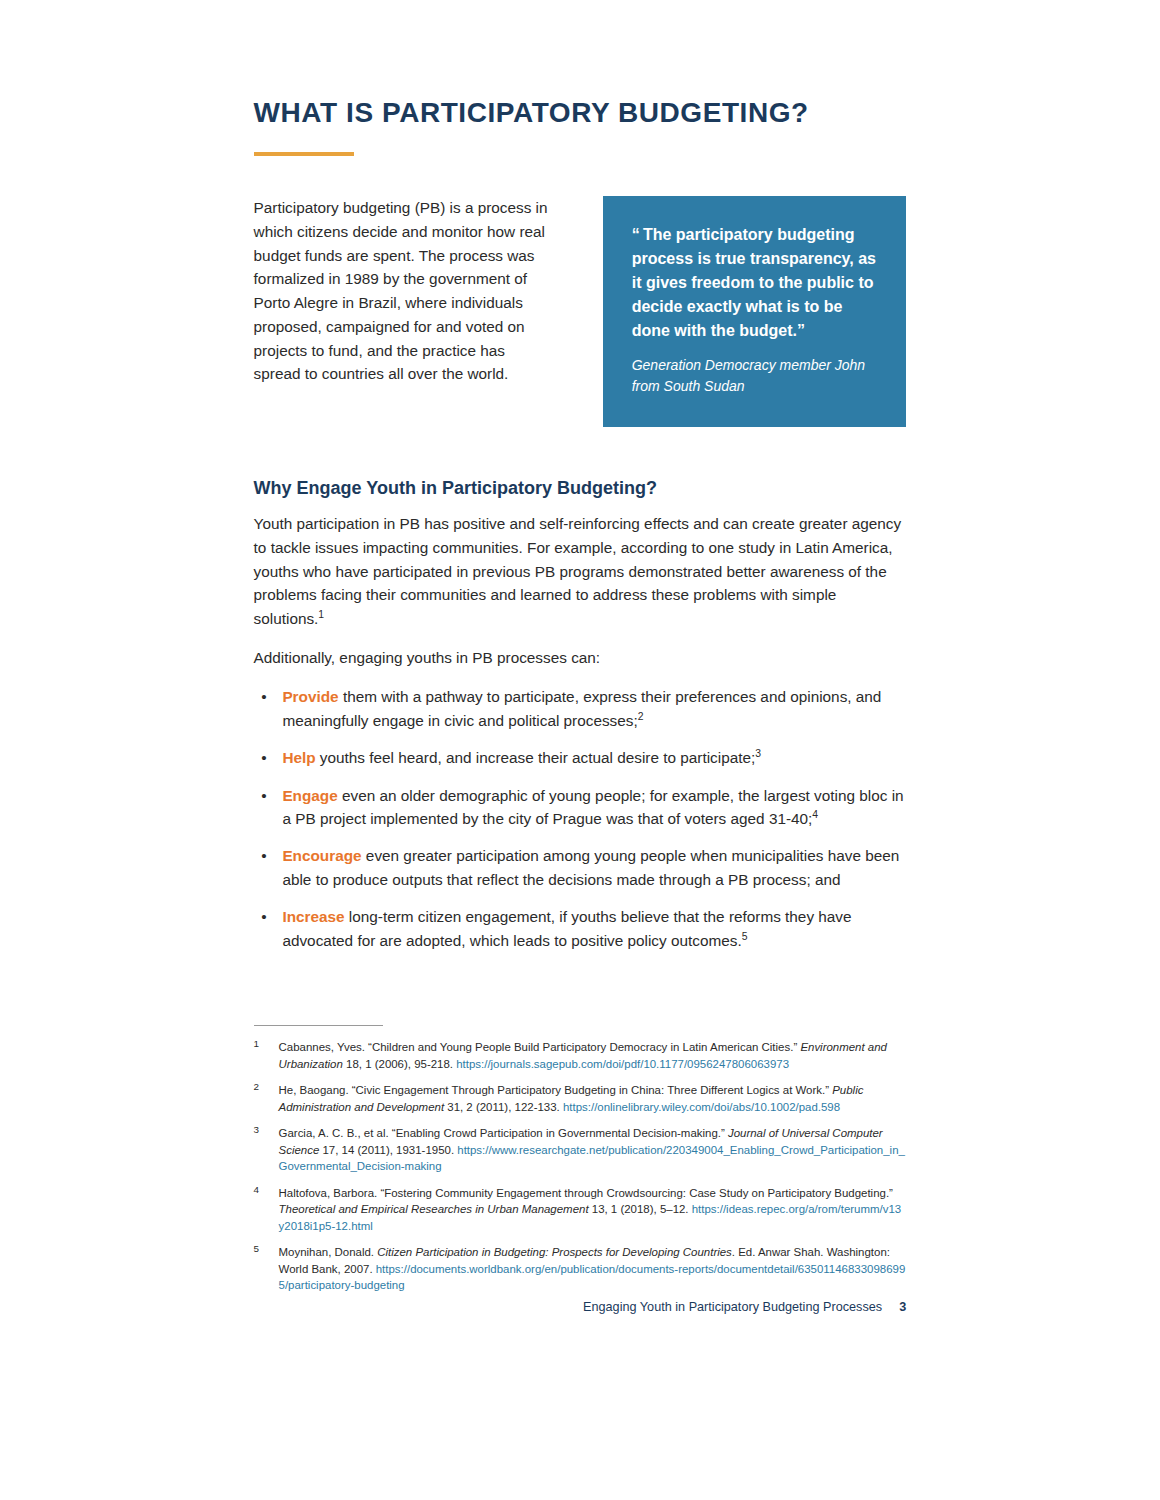What is Participatory Budgeting?
Participatory budgeting (PB) is a process in which citizens decide and monitor how real budget funds are spent. The process was formalized in 1989 by the government of Porto Alegre in Brazil, where individuals proposed, campaigned for and voted on projects to fund, and the practice has spread to countries all over the world.
“ The participatory budgeting process is true transparency, as it gives freedom to the public to decide exactly what is to be done with the budget.”
Generation Democracy member John from South Sudan
Why Engage Youth in Participatory Budgeting?
Youth participation in PB has positive and self-reinforcing effects and can create greater agency to tackle issues impacting communities. For example, according to one study in Latin America, youths who have participated in previous PB programs demonstrated better awareness of the problems facing their communities and learned to address these problems with simple solutions.1
Additionally, engaging youths in PB processes can:
Provide them with a pathway to participate, express their preferences and opinions, and meaningfully engage in civic and political processes;2
Help youths feel heard, and increase their actual desire to participate;3
Engage even an older demographic of young people; for example, the largest voting bloc in a PB project implemented by the city of Prague was that of voters aged 31-40;4
Encourage even greater participation among young people when municipalities have been able to produce outputs that reflect the decisions made through a PB process; and
Increase long-term citizen engagement, if youths believe that the reforms they have advocated for are adopted, which leads to positive policy outcomes.5
Cabannes, Yves. “Children and Young People Build Participatory Democracy in Latin American Cities.” Environment and Urbanization 18, 1 (2006), 95-218. https://journals.sagepub.com/doi/pdf/10.1177/0956247806063973
He, Baogang. “Civic Engagement Through Participatory Budgeting in China: Three Different Logics at Work.” Public Administration and Development 31, 2 (2011), 122-133. https://onlinelibrary.wiley.com/doi/abs/10.1002/pad.598
Garcia, A. C. B., et al. “Enabling Crowd Participation in Governmental Decision-making.” Journal of Universal Computer Science 17, 14 (2011), 1931-1950. https://www.researchgate.net/publication/220349004_Enabling_Crowd_Participation_in_Governmental_Decision-making
Haltofova, Barbora. “Fostering Community Engagement through Crowdsourcing: Case Study on Participatory Budgeting.” Theoretical and Empirical Researches in Urban Management 13, 1 (2018), 5–12. https://ideas.repec.org/a/rom/terumm/v13y2018i1p5-12.html
Moynihan, Donald. Citizen Participation in Budgeting: Prospects for Developing Countries. Ed. Anwar Shah. Washington: World Bank, 2007. https://documents.worldbank.org/en/publication/documents-reports/documentdetail/635011468330986995/participatory-budgeting
Engaging Youth in Participatory Budgeting Processes3